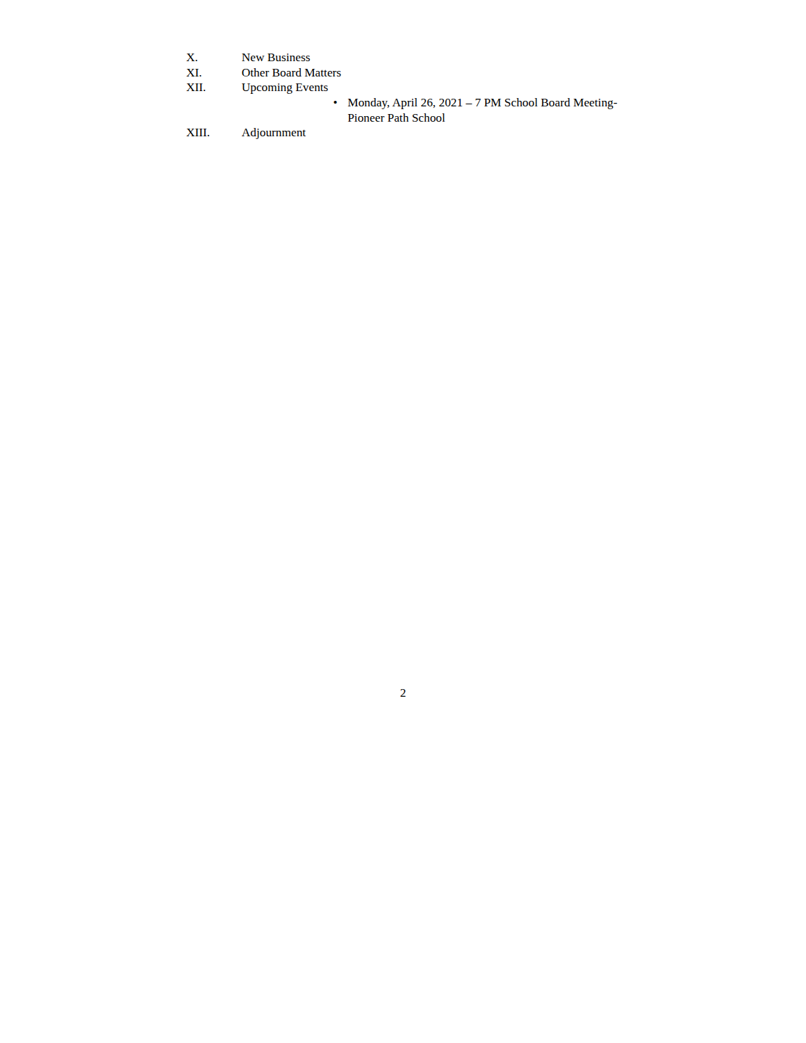X. New Business
XI. Other Board Matters
XII. Upcoming Events
•Monday, April 26, 2021 – 7 PM School Board Meeting-Pioneer Path School
XIII. Adjournment
2